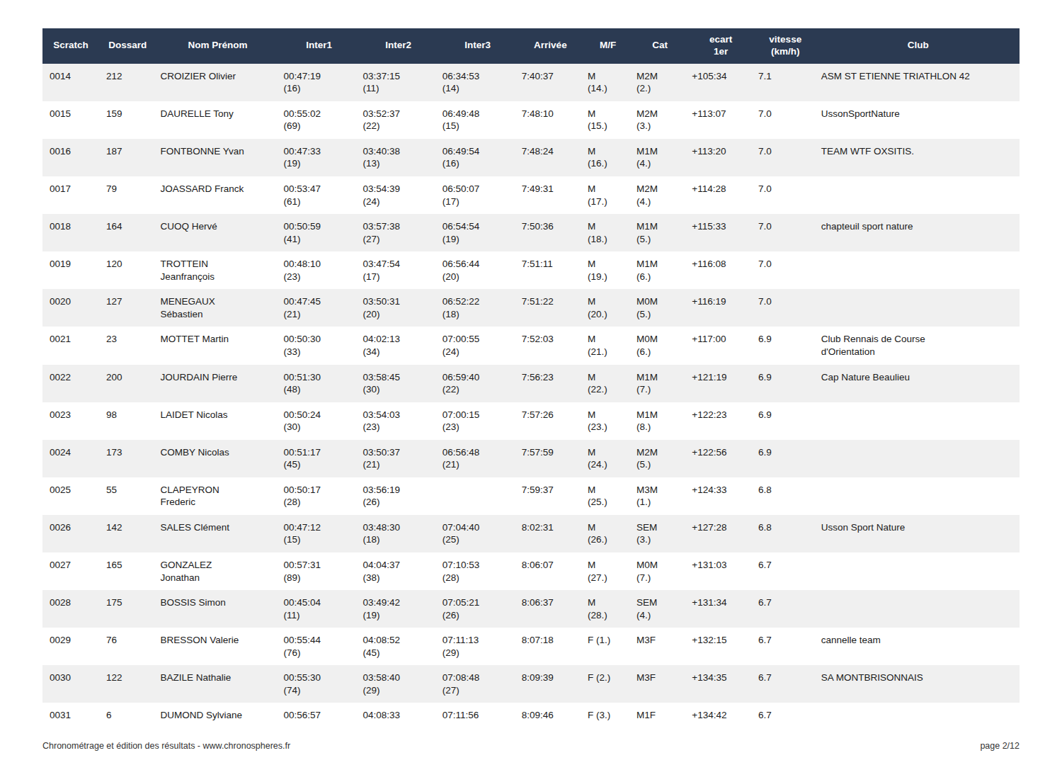| Scratch | Dossard | Nom Prénom | Inter1 | Inter2 | Inter3 | Arrivée | M/F | Cat | ecart 1er | vitesse (km/h) | Club |
| --- | --- | --- | --- | --- | --- | --- | --- | --- | --- | --- | --- |
| 0014 | 212 | CROIZIER Olivier | 00:47:19 (16) | 03:37:15 (11) | 06:34:53 (14) | 7:40:37 | M (14.) | M2M (2.) | +105:34 | 7.1 | ASM ST ETIENNE TRIATHLON 42 |
| 0015 | 159 | DAURELLE Tony | 00:55:02 (69) | 03:52:37 (22) | 06:49:48 (15) | 7:48:10 | M (15.) | M2M (3.) | +113:07 | 7.0 | UssonSportNature |
| 0016 | 187 | FONTBONNE Yvan | 00:47:33 (19) | 03:40:38 (13) | 06:49:54 (16) | 7:48:24 | M (16.) | M1M (4.) | +113:20 | 7.0 | TEAM WTF OXSITIS. |
| 0017 | 79 | JOASSARD Franck | 00:53:47 (61) | 03:54:39 (24) | 06:50:07 (17) | 7:49:31 | M (17.) | M2M (4.) | +114:28 | 7.0 | |
| 0018 | 164 | CUOQ Hervé | 00:50:59 (41) | 03:57:38 (27) | 06:54:54 (19) | 7:50:36 | M (18.) | M1M (5.) | +115:33 | 7.0 | chapteuil sport nature |
| 0019 | 120 | TROTTEIN Jeanfrançois | 00:48:10 (23) | 03:47:54 (17) | 06:56:44 (20) | 7:51:11 | M (19.) | M1M (6.) | +116:08 | 7.0 | |
| 0020 | 127 | MENEGAUX Sébastien | 00:47:45 (21) | 03:50:31 (20) | 06:52:22 (18) | 7:51:22 | M (20.) | M0M (5.) | +116:19 | 7.0 | |
| 0021 | 23 | MOTTET Martin | 00:50:30 (33) | 04:02:13 (34) | 07:00:55 (24) | 7:52:03 | M (21.) | M0M (6.) | +117:00 | 6.9 | Club Rennais de Course d'Orientation |
| 0022 | 200 | JOURDAIN Pierre | 00:51:30 (48) | 03:58:45 (30) | 06:59:40 (22) | 7:56:23 | M (22.) | M1M (7.) | +121:19 | 6.9 | Cap Nature Beaulieu |
| 0023 | 98 | LAIDET Nicolas | 00:50:24 (30) | 03:54:03 (23) | 07:00:15 (23) | 7:57:26 | M (23.) | M1M (8.) | +122:23 | 6.9 | |
| 0024 | 173 | COMBY Nicolas | 00:51:17 (45) | 03:50:37 (21) | 06:56:48 (21) | 7:57:59 | M (24.) | M2M (5.) | +122:56 | 6.9 | |
| 0025 | 55 | CLAPEYRON Frederic | 00:50:17 (28) | 03:56:19 (26) | | 7:59:37 | M (25.) | M3M (1.) | +124:33 | 6.8 | |
| 0026 | 142 | SALES Clément | 00:47:12 (15) | 03:48:30 (18) | 07:04:40 (25) | 8:02:31 | M (26.) | SEM (3.) | +127:28 | 6.8 | Usson Sport Nature |
| 0027 | 165 | GONZALEZ Jonathan | 00:57:31 (89) | 04:04:37 (38) | 07:10:53 (28) | 8:06:07 | M (27.) | M0M (7.) | +131:03 | 6.7 | |
| 0028 | 175 | BOSSIS Simon | 00:45:04 (11) | 03:49:42 (19) | 07:05:21 (26) | 8:06:37 | M (28.) | SEM (4.) | +131:34 | 6.7 | |
| 0029 | 76 | BRESSON Valerie | 00:55:44 (76) | 04:08:52 (45) | 07:11:13 (29) | 8:07:18 | F (1.) | M3F | +132:15 | 6.7 | cannelle team |
| 0030 | 122 | BAZILE Nathalie | 00:55:30 (74) | 03:58:40 (29) | 07:08:48 (27) | 8:09:39 | F (2.) | M3F | +134:35 | 6.7 | SA MONTBRISONNAIS |
| 0031 | 6 | DUMOND Sylviane | 00:56:57 | 04:08:33 | 07:11:56 | 8:09:46 | F (3.) | M1F | +134:42 | 6.7 | |
Chronométrage et édition des résultats - www.chronospheres.fr
page 2/12